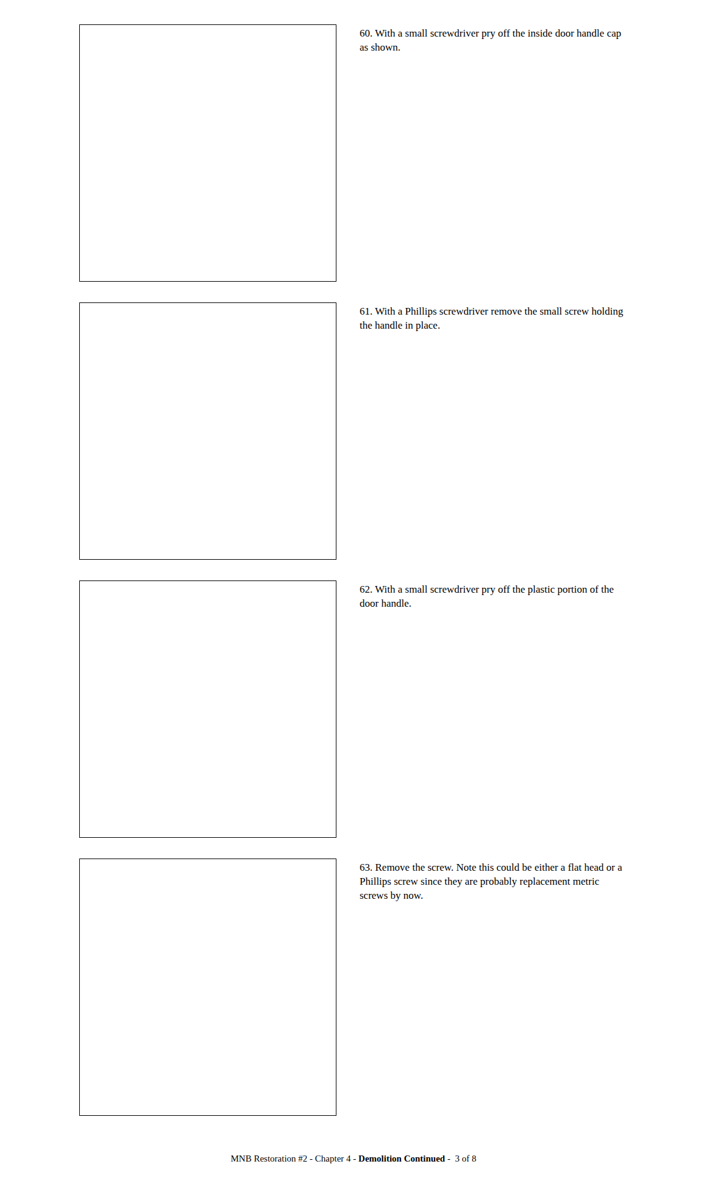60. With a small screwdriver pry off the inside door handle cap as shown.
61. With a Phillips screwdriver remove the small screw holding the handle in place.
62. With a small screwdriver pry off the plastic portion of the door handle.
63. Remove the screw. Note this could be either a flat head or a Phillips screw since they are probably replacement metric screws by now.
MNB Restoration #2 - Chapter 4 - Demolition Continued - 3 of 8